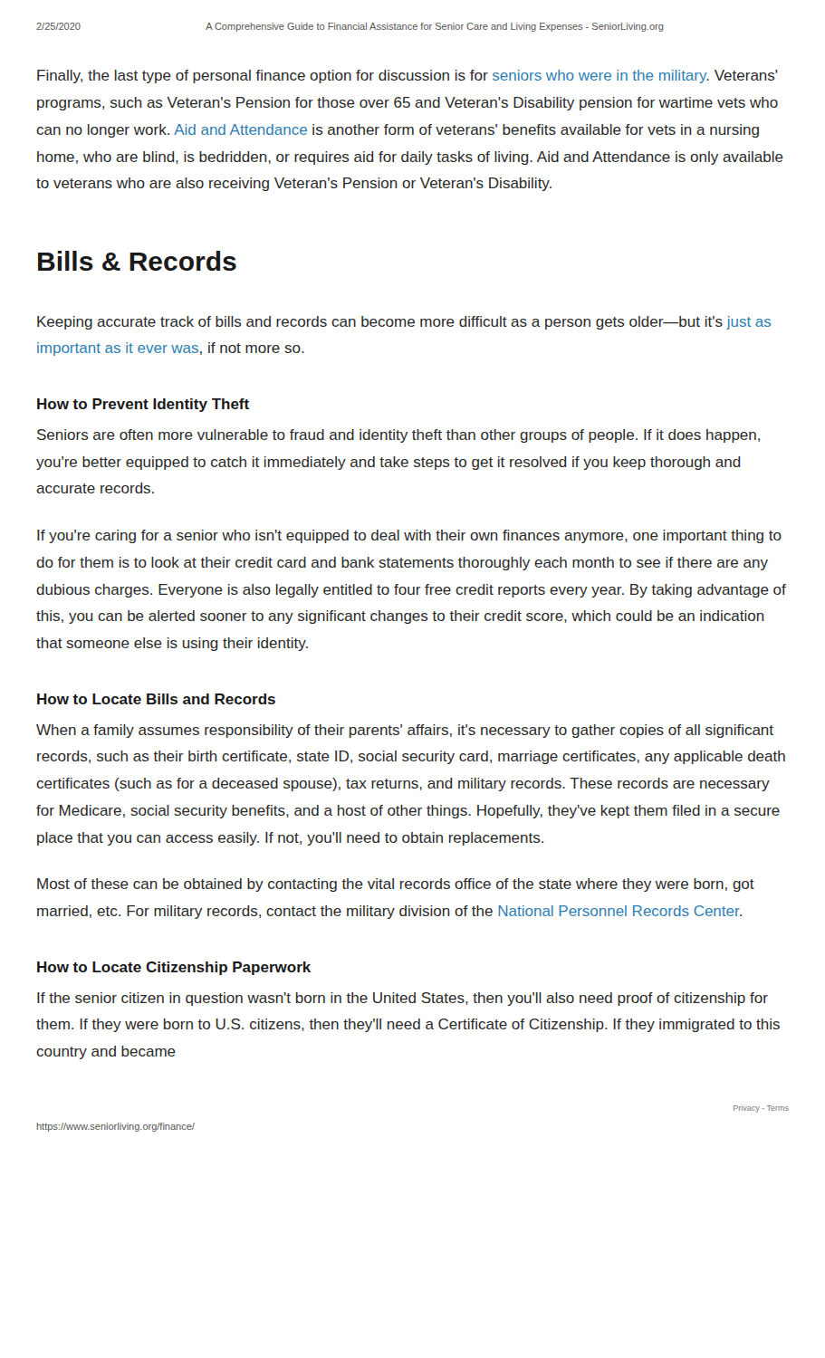2/25/2020 A Comprehensive Guide to Financial Assistance for Senior Care and Living Expenses - SeniorLiving.org
Finally, the last type of personal finance option for discussion is for seniors who were in the military. Veterans' programs, such as Veteran's Pension for those over 65 and Veteran's Disability pension for wartime vets who can no longer work. Aid and Attendance is another form of veterans' benefits available for vets in a nursing home, who are blind, is bedridden, or requires aid for daily tasks of living. Aid and Attendance is only available to veterans who are also receiving Veteran's Pension or Veteran's Disability.
Bills & Records
Keeping accurate track of bills and records can become more difficult as a person gets older—but it's just as important as it ever was, if not more so.
How to Prevent Identity Theft
Seniors are often more vulnerable to fraud and identity theft than other groups of people. If it does happen, you're better equipped to catch it immediately and take steps to get it resolved if you keep thorough and accurate records.
If you're caring for a senior who isn't equipped to deal with their own finances anymore, one important thing to do for them is to look at their credit card and bank statements thoroughly each month to see if there are any dubious charges. Everyone is also legally entitled to four free credit reports every year. By taking advantage of this, you can be alerted sooner to any significant changes to their credit score, which could be an indication that someone else is using their identity.
How to Locate Bills and Records
When a family assumes responsibility of their parents' affairs, it's necessary to gather copies of all significant records, such as their birth certificate, state ID, social security card, marriage certificates, any applicable death certificates (such as for a deceased spouse), tax returns, and military records. These records are necessary for Medicare, social security benefits, and a host of other things. Hopefully, they've kept them filed in a secure place that you can access easily. If not, you'll need to obtain replacements.
Most of these can be obtained by contacting the vital records office of the state where they were born, got married, etc. For military records, contact the military division of the National Personnel Records Center.
How to Locate Citizenship Paperwork
If the senior citizen in question wasn't born in the United States, then you'll also need proof of citizenship for them. If they were born to U.S. citizens, then they'll need a Certificate of Citizenship. If they immigrated to this country and became
Privacy - Terms
https://www.seniorliving.org/finance/